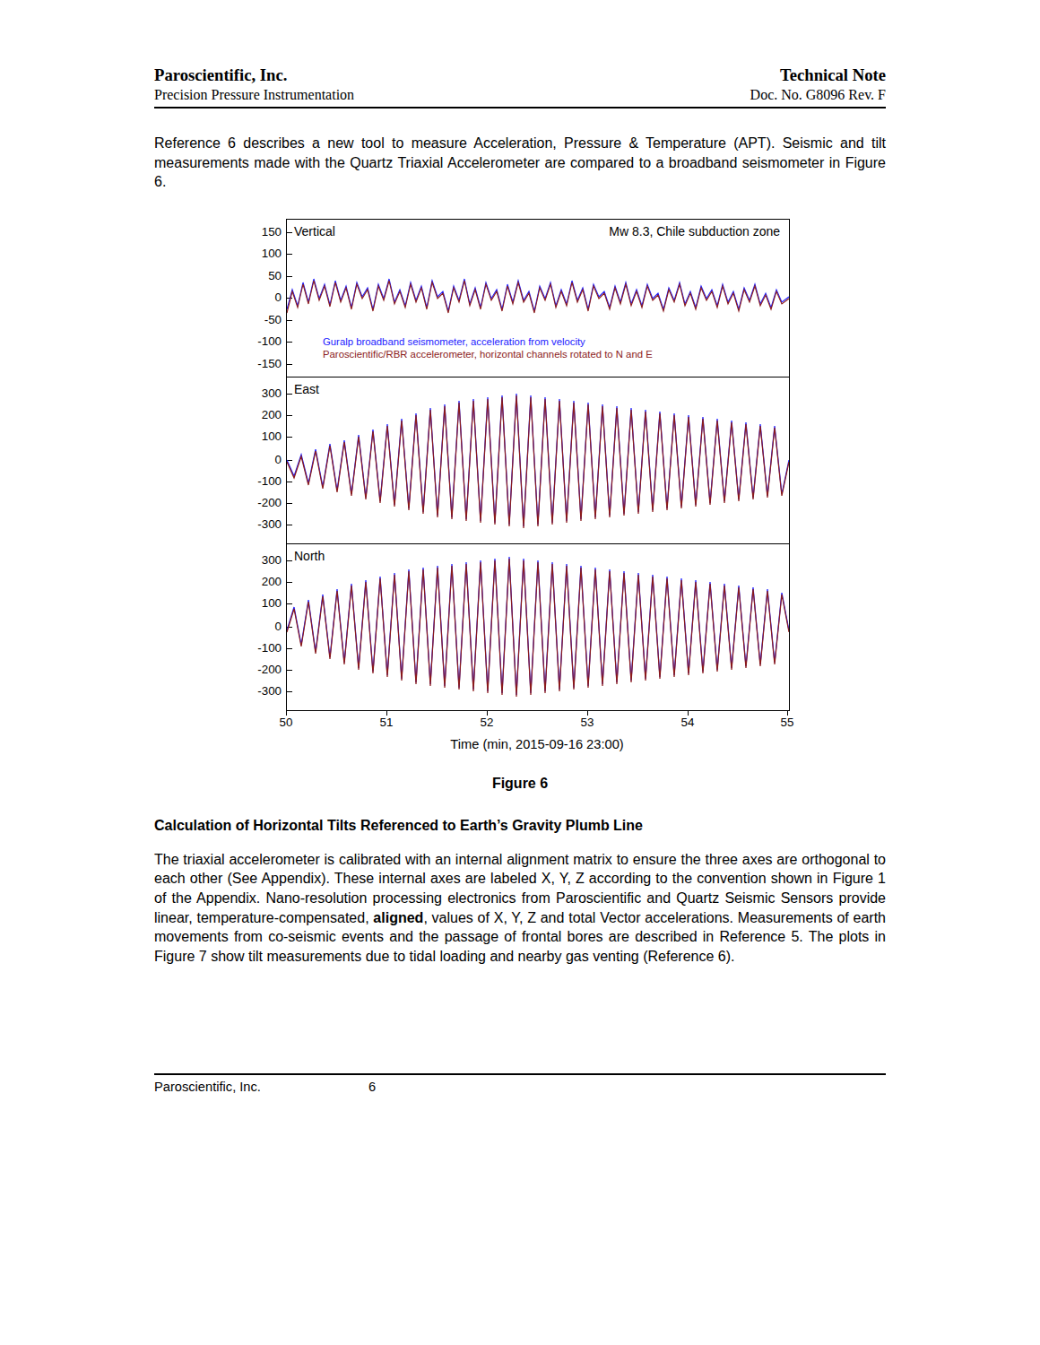Paroscientific, Inc.
Precision Pressure Instrumentation
Technical Note
Doc. No. G8096 Rev. F
Reference 6 describes a new tool to measure Acceleration, Pressure & Temperature (APT). Seismic and tilt measurements made with the Quartz Triaxial Accelerometer are compared to a broadband seismometer in Figure 6.
Acceleration (µm s-2)
Vertical
Mw 8.3, Chile subduction zone
150
100
50
0
-50
-100
-150
Guralp broadband seismometer, acceleration from velocity
Paroscientific/RBR accelerometer, horizontal channels rotated to N and E
East
300
200
100
0
-100
-200
-300
North
300
200
100
0
-100
-200
-300
50
51
52
53
54
55
Time (min, 2015-09-16 23:00)
Figure 6
Calculation of Horizontal Tilts Referenced to Earth’s Gravity Plumb Line
The triaxial accelerometer is calibrated with an internal alignment matrix to ensure the three axes are orthogonal to each other (See Appendix). These internal axes are labeled X, Y, Z according to the convention shown in Figure 1 of the Appendix. Nano-resolution processing electronics from Paroscientific and Quartz Seismic Sensors provide linear, temperature-compensated, aligned, values of X, Y, Z and total Vector accelerations. Measurements of earth movements from co-seismic events and the passage of frontal bores are described in Reference 5. The plots in Figure 7 show tilt measurements due to tidal loading and nearby gas venting (Reference 6).
Paroscientific, Inc.
6